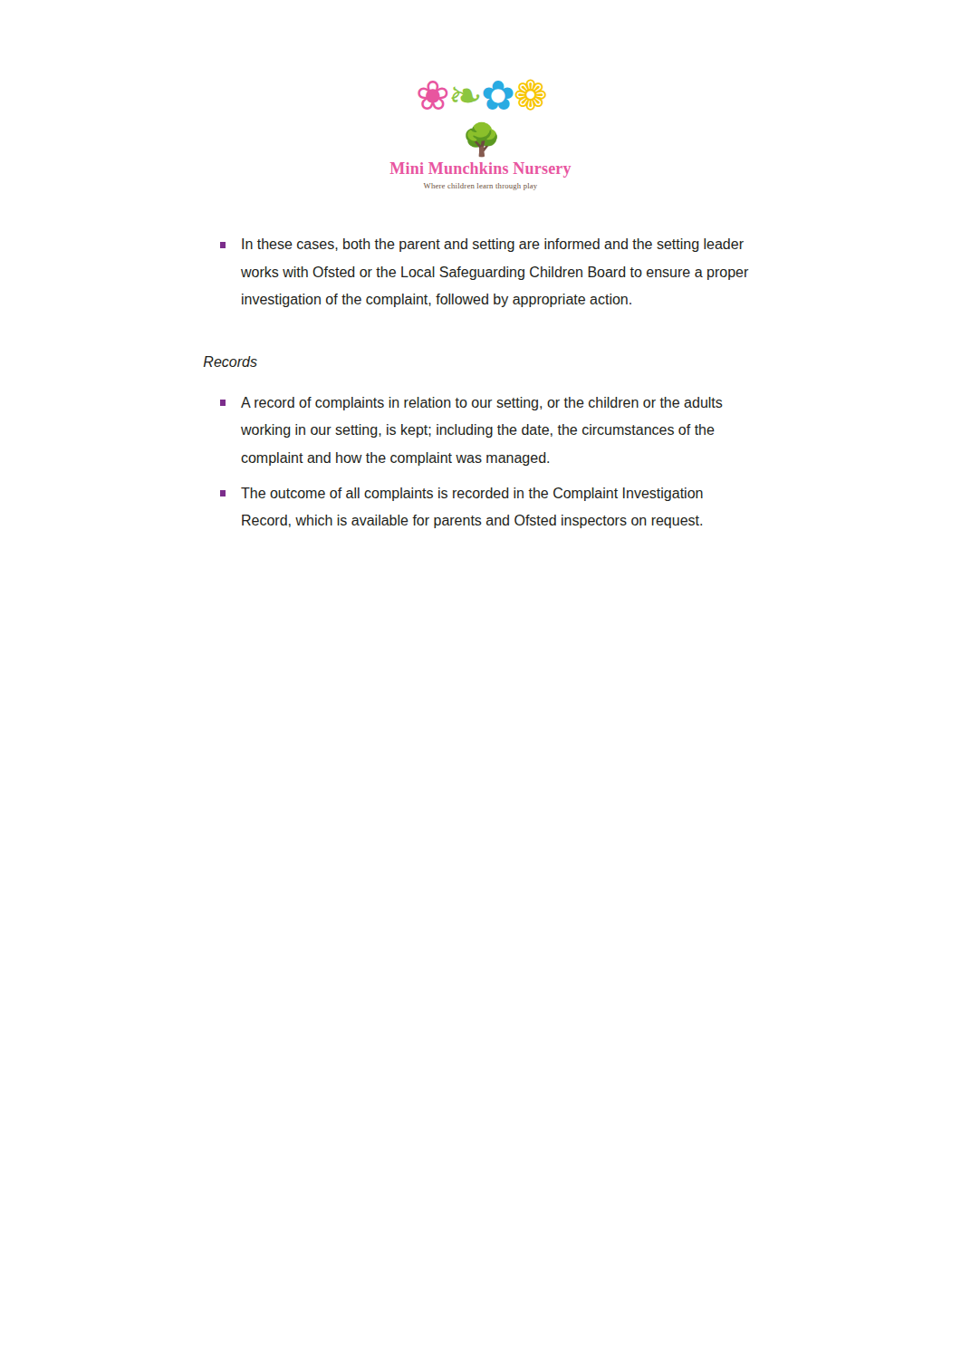❀❧✿❁
🌳
Mini Munchkins Nursery
Where children learn through play
In these cases, both the parent and setting are informed and the setting leader works with Ofsted or the Local Safeguarding Children Board to ensure a proper investigation of the complaint, followed by appropriate action.
Records
A record of complaints in relation to our setting, or the children or the adults working in our setting, is kept; including the date, the circumstances of the complaint and how the complaint was managed.
The outcome of all complaints is recorded in the Complaint Investigation Record, which is available for parents and Ofsted inspectors on request.